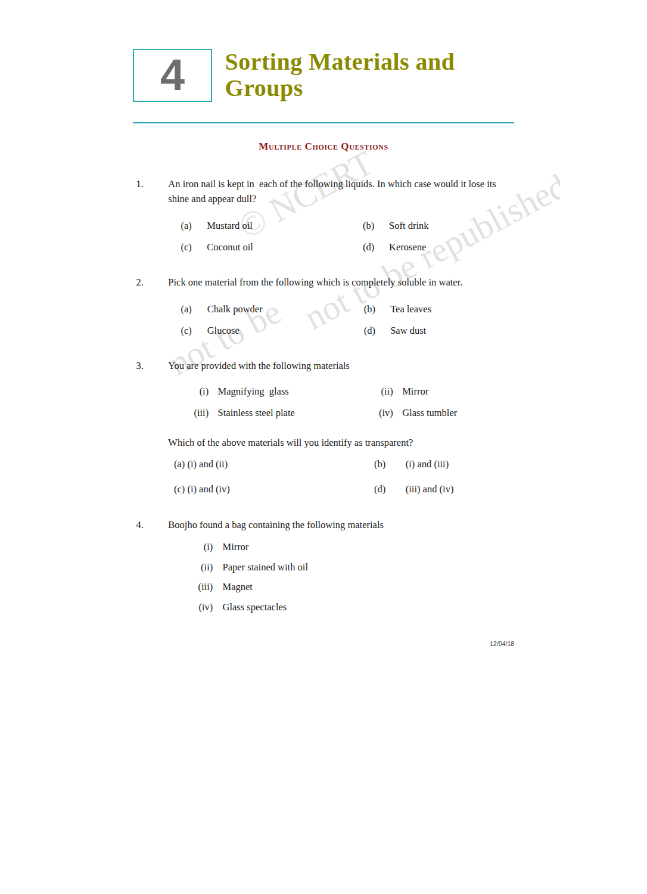© NCERT not to be republished not to be
4
Sorting Materials and
Groups
Multiple Choice Questions
1. An iron nail is kept in each of the following liquids. In which case would it lose its shine and appear dull?
| (a) | Mustard oil | (b) | Soft drink |
| (c) | Coconut oil | (d) | Kerosene |
2. Pick one material from the following which is completely soluble in water.
| (a) | Chalk powder | (b) | Tea leaves |
| (c) | Glucose | (d) | Saw dust |
3. You are provided with the following materials
| (i) | Magnifying glass | (ii) | Mirror |
| (iii) | Stainless steel plate | (iv) | Glass tumbler |
Which of the above materials will you identify as transparent?
(a) (i) and (ii)
(b)
(i) and (iii)
(c) (i) and (iv)
(d)
(iii) and (iv)
4. Boojho found a bag containing the following materials
(i) Mirror
(ii) Paper stained with oil
(iii) Magnet
(iv) Glass spectacles
12/04/18